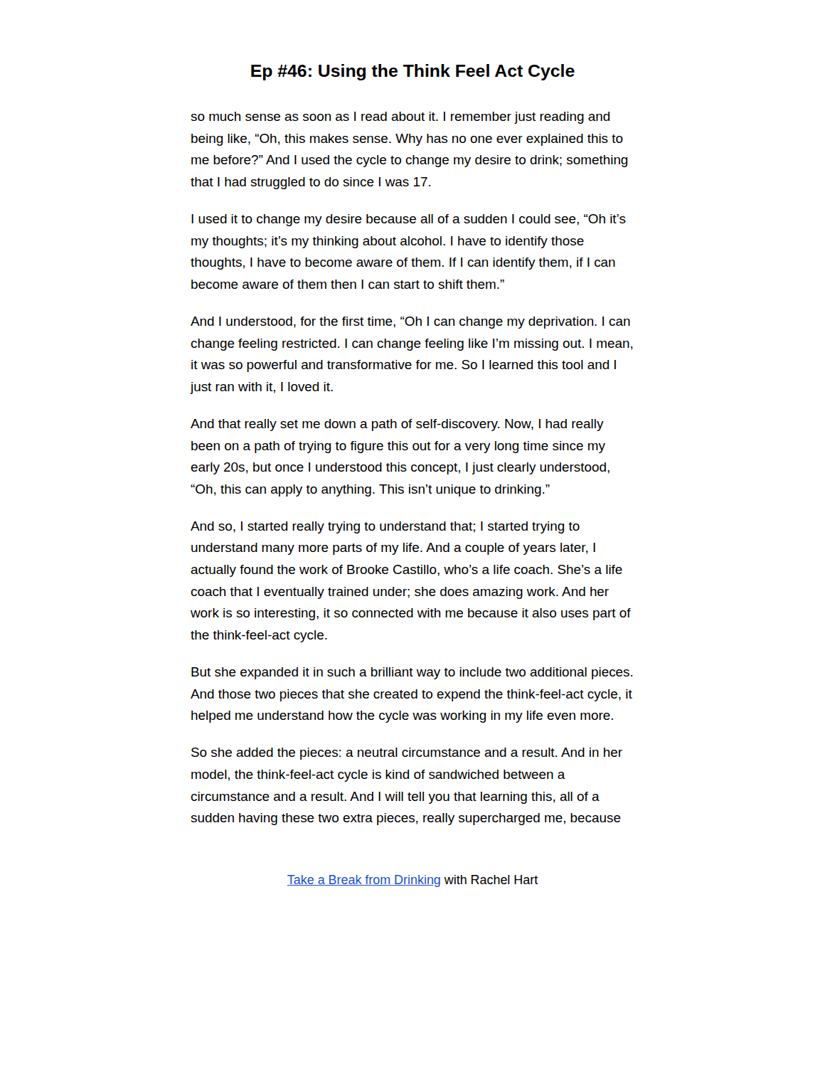Ep #46: Using the Think Feel Act Cycle
so much sense as soon as I read about it. I remember just reading and being like, “Oh, this makes sense. Why has no one ever explained this to me before?” And I used the cycle to change my desire to drink; something that I had struggled to do since I was 17.
I used it to change my desire because all of a sudden I could see, “Oh it’s my thoughts; it’s my thinking about alcohol. I have to identify those thoughts, I have to become aware of them. If I can identify them, if I can become aware of them then I can start to shift them.”
And I understood, for the first time, “Oh I can change my deprivation. I can change feeling restricted. I can change feeling like I’m missing out. I mean, it was so powerful and transformative for me. So I learned this tool and I just ran with it, I loved it.
And that really set me down a path of self-discovery. Now, I had really been on a path of trying to figure this out for a very long time since my early 20s, but once I understood this concept, I just clearly understood, “Oh, this can apply to anything. This isn’t unique to drinking.”
And so, I started really trying to understand that; I started trying to understand many more parts of my life. And a couple of years later, I actually found the work of Brooke Castillo, who’s a life coach. She’s a life coach that I eventually trained under; she does amazing work. And her work is so interesting, it so connected with me because it also uses part of the think-feel-act cycle.
But she expanded it in such a brilliant way to include two additional pieces. And those two pieces that she created to expend the think-feel-act cycle, it helped me understand how the cycle was working in my life even more.
So she added the pieces: a neutral circumstance and a result. And in her model, the think-feel-act cycle is kind of sandwiched between a circumstance and a result. And I will tell you that learning this, all of a sudden having these two extra pieces, really supercharged me, because
Take a Break from Drinking with Rachel Hart